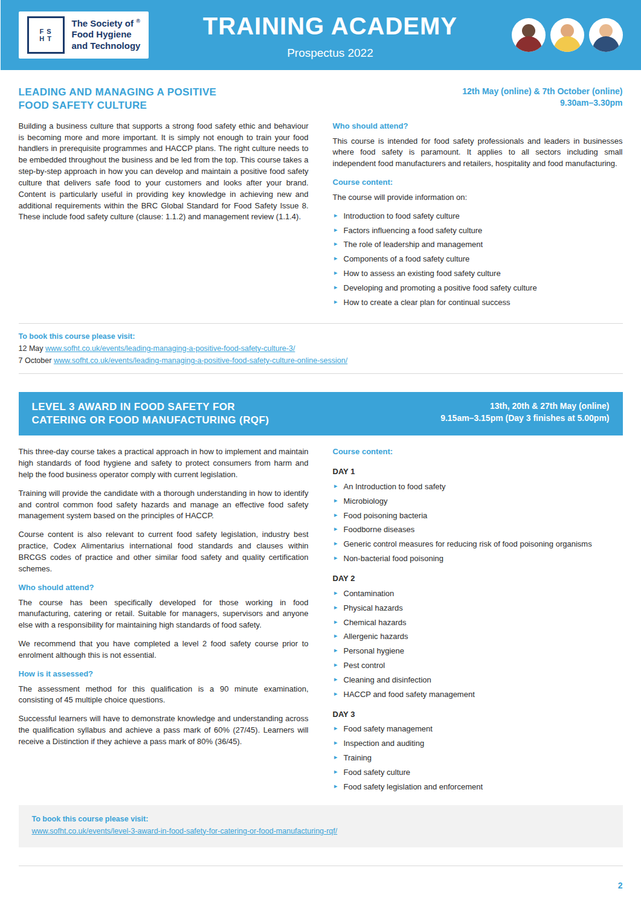F S
H T
The Society of ®
Food Hygiene
and Technology
TRAINING ACADEMY
Prospectus 2022
Leading and Managing a Positive
Food Safety Culture
12th May (online) & 7th October (online)
9.30am–3.30pm
Building a business culture that supports a strong food safety ethic and behaviour is becoming more and more important. It is simply not enough to train your food handlers in prerequisite programmes and HACCP plans. The right culture needs to be embedded throughout the business and be led from the top. This course takes a step-by-step approach in how you can develop and maintain a positive food safety culture that delivers safe food to your customers and looks after your brand. Content is particularly useful in providing key knowledge in achieving new and additional requirements within the BRC Global Standard for Food Safety Issue 8. These include food safety culture (clause: 1.1.2) and management review (1.1.4).
Who should attend?
This course is intended for food safety professionals and leaders in businesses where food safety is paramount. It applies to all sectors including small independent food manufacturers and retailers, hospitality and food manufacturing.
Course content:
The course will provide information on:
Introduction to food safety culture
Factors influencing a food safety culture
The role of leadership and management
Components of a food safety culture
How to assess an existing food safety culture
Developing and promoting a positive food safety culture
How to create a clear plan for continual success
To book this course please visit:
12 May www.sofht.co.uk/events/leading-managing-a-positive-food-safety-culture-3/
7 October www.sofht.co.uk/events/leading-managing-a-positive-food-safety-culture-online-session/
Level 3 Award in Food Safety for
Catering or Food Manufacturing (RQF)
13th, 20th & 27th May (online)
9.15am–3.15pm (Day 3 finishes at 5.00pm)
This three-day course takes a practical approach in how to implement and maintain high standards of food hygiene and safety to protect consumers from harm and help the food business operator comply with current legislation.
Training will provide the candidate with a thorough understanding in how to identify and control common food safety hazards and manage an effective food safety management system based on the principles of HACCP.
Course content is also relevant to current food safety legislation, industry best practice, Codex Alimentarius international food standards and clauses within BRCGS codes of practice and other similar food safety and quality certification schemes.
Who should attend?
The course has been specifically developed for those working in food manufacturing, catering or retail. Suitable for managers, supervisors and anyone else with a responsibility for maintaining high standards of food safety.
We recommend that you have completed a level 2 food safety course prior to enrolment although this is not essential.
How is it assessed?
The assessment method for this qualification is a 90 minute examination, consisting of 45 multiple choice questions.
Successful learners will have to demonstrate knowledge and understanding across the qualification syllabus and achieve a pass mark of 60% (27/45). Learners will receive a Distinction if they achieve a pass mark of 80% (36/45).
Course content:
DAY 1
An Introduction to food safety
Microbiology
Food poisoning bacteria
Foodborne diseases
Generic control measures for reducing risk of food poisoning organisms
Non-bacterial food poisoning
DAY 2
Contamination
Physical hazards
Chemical hazards
Allergenic hazards
Personal hygiene
Pest control
Cleaning and disinfection
HACCP and food safety management
DAY 3
Food safety management
Inspection and auditing
Training
Food safety culture
Food safety legislation and enforcement
To book this course please visit:
www.sofht.co.uk/events/level-3-award-in-food-safety-for-catering-or-food-manufacturing-rqf/
2